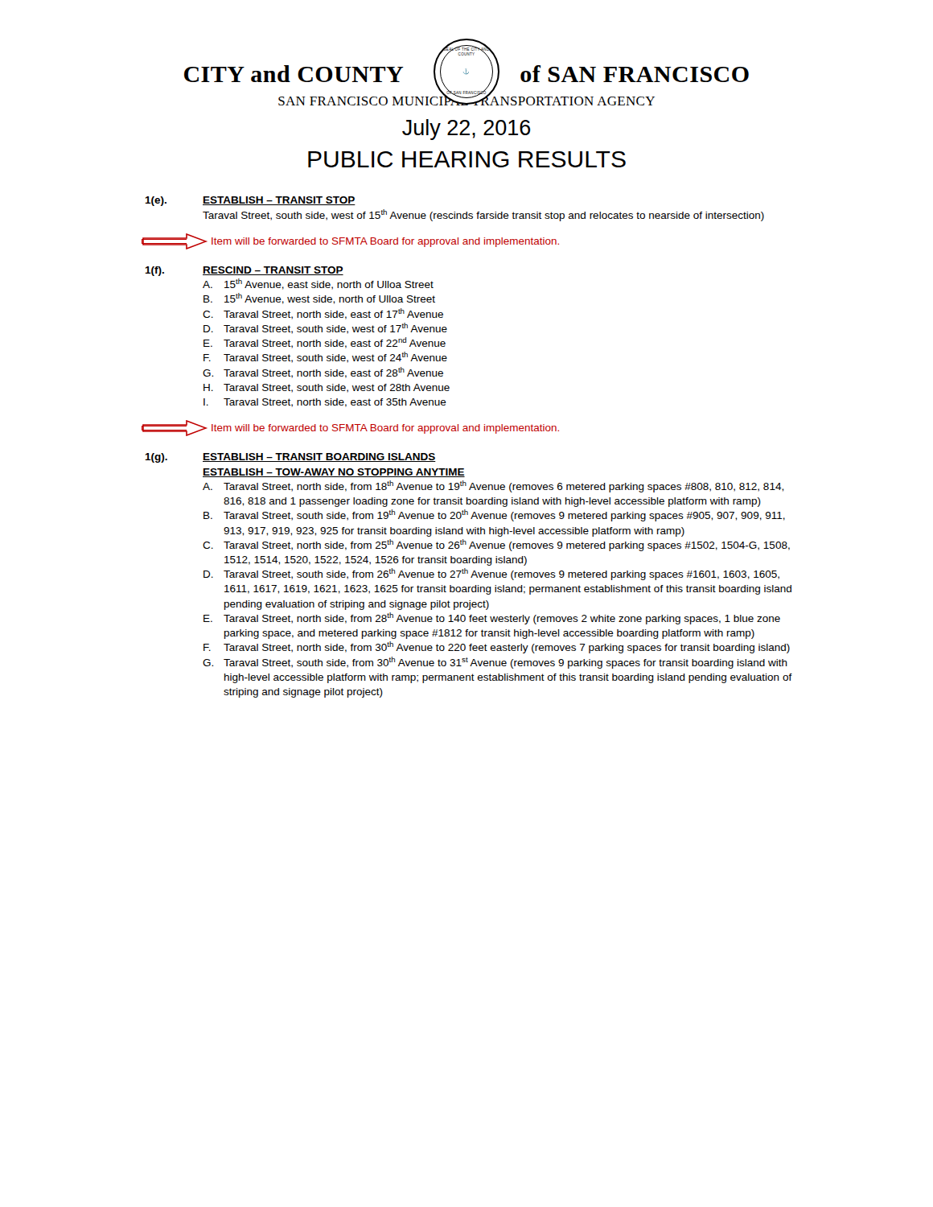SEAL OF THE CITY AND COUNTY
⚓
OF SAN FRANCISCO
CITY and COUNTY of SAN FRANCISCO
SAN FRANCISCO MUNICIPAL TRANSPORTATION AGENCY
July 22, 2016
PUBLIC HEARING RESULTS
1(e).
ESTABLISH – TRANSIT STOP
Taraval Street, south side, west of 15th Avenue (rescinds farside transit stop and relocates to nearside of intersection)
Item will be forwarded to SFMTA Board for approval and implementation.
1(f).
RESCIND – TRANSIT STOP
A. 15th Avenue, east side, north of Ulloa Street
B. 15th Avenue, west side, north of Ulloa Street
C. Taraval Street, north side, east of 17th Avenue
D. Taraval Street, south side, west of 17th Avenue
E. Taraval Street, north side, east of 22nd Avenue
F. Taraval Street, south side, west of 24th Avenue
G. Taraval Street, north side, east of 28th Avenue
H. Taraval Street, south side, west of 28th Avenue
I. Taraval Street, north side, east of 35th Avenue
Item will be forwarded to SFMTA Board for approval and implementation.
1(g).
ESTABLISH – TRANSIT BOARDING ISLANDS
ESTABLISH – TOW-AWAY NO STOPPING ANYTIME
A. Taraval Street, north side, from 18th Avenue to 19th Avenue (removes 6 metered parking spaces #808, 810, 812, 814, 816, 818 and 1 passenger loading zone for transit boarding island with high-level accessible platform with ramp)
B. Taraval Street, south side, from 19th Avenue to 20th Avenue (removes 9 metered parking spaces #905, 907, 909, 911, 913, 917, 919, 923, 925 for transit boarding island with high-level accessible platform with ramp)
C. Taraval Street, north side, from 25th Avenue to 26th Avenue (removes 9 metered parking spaces #1502, 1504-G, 1508, 1512, 1514, 1520, 1522, 1524, 1526 for transit boarding island)
D. Taraval Street, south side, from 26th Avenue to 27th Avenue (removes 9 metered parking spaces #1601, 1603, 1605, 1611, 1617, 1619, 1621, 1623, 1625 for transit boarding island; permanent establishment of this transit boarding island pending evaluation of striping and signage pilot project)
E. Taraval Street, north side, from 28th Avenue to 140 feet westerly (removes 2 white zone parking spaces, 1 blue zone parking space, and metered parking space #1812 for transit high-level accessible boarding platform with ramp)
F. Taraval Street, north side, from 30th Avenue to 220 feet easterly (removes 7 parking spaces for transit boarding island)
G. Taraval Street, south side, from 30th Avenue to 31st Avenue (removes 9 parking spaces for transit boarding island with high-level accessible platform with ramp; permanent establishment of this transit boarding island pending evaluation of striping and signage pilot project)